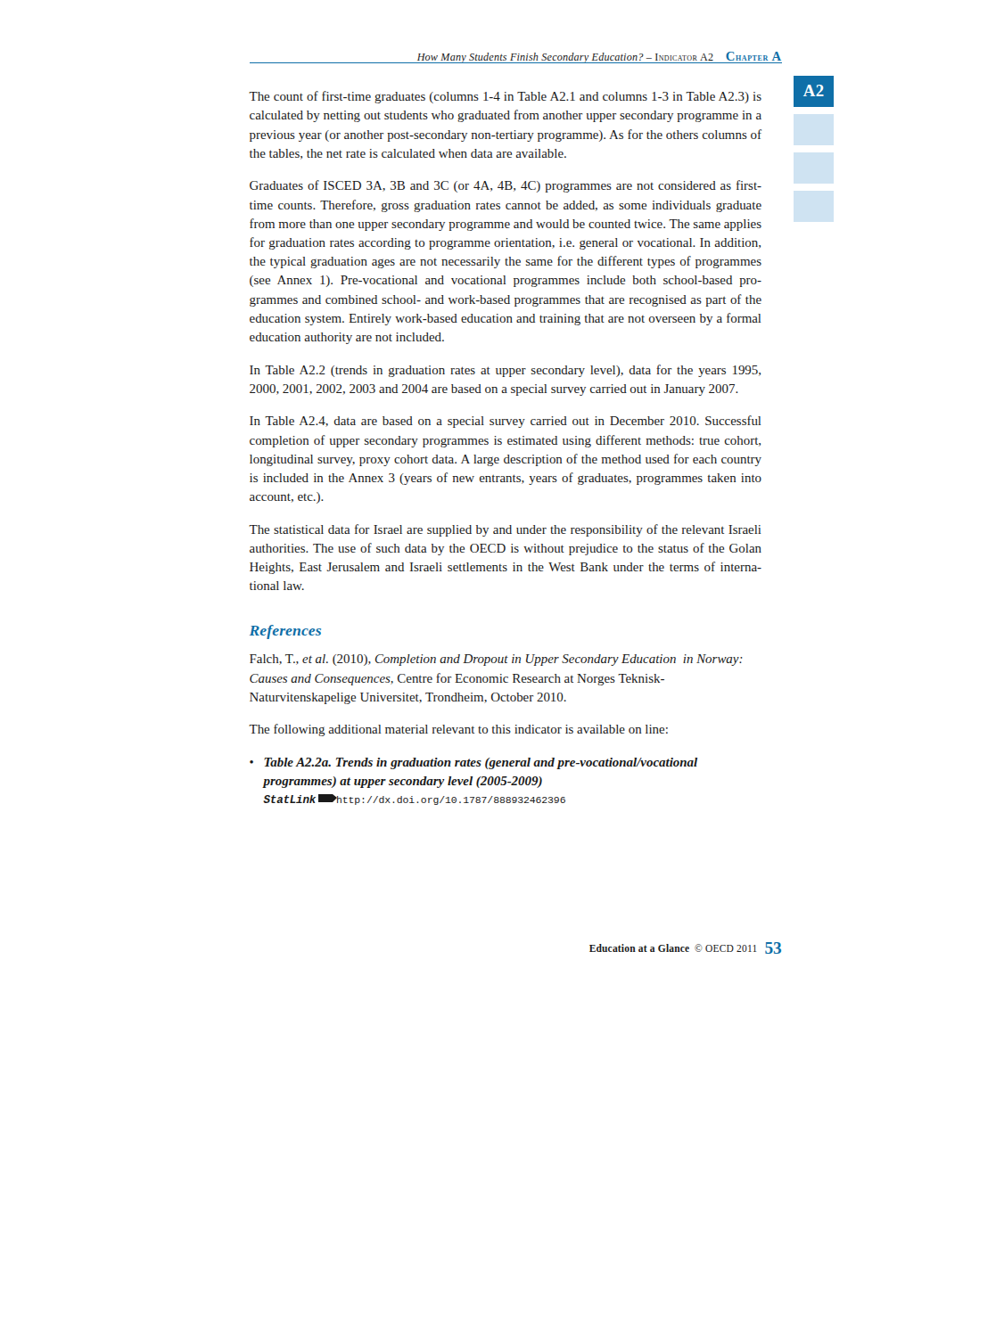How Many Students Finish Secondary Education? – Indicator A2 Chapter A
A2
The count of first-time graduates (columns 1-4 in Table A2.1 and columns 1-3 in Table A2.3) is calculated by netting out students who graduated from another upper secondary programme in a previous year (or another post-secondary non-tertiary programme). As for the others columns of the tables, the net rate is calculated when data are available.
Graduates of ISCED 3A, 3B and 3C (or 4A, 4B, 4C) programmes are not considered as first-time counts. Therefore, gross graduation rates cannot be added, as some individuals graduate from more than one upper secondary programme and would be counted twice. The same applies for graduation rates according to programme orientation, i.e. general or vocational. In addition, the typical graduation ages are not necessarily the same for the different types of programmes (see Annex 1). Pre-vocational and vocational programmes include both school-based programmes and combined school- and work-based programmes that are recognised as part of the education system. Entirely work-based education and training that are not overseen by a formal education authority are not included.
In Table A2.2 (trends in graduation rates at upper secondary level), data for the years 1995, 2000, 2001, 2002, 2003 and 2004 are based on a special survey carried out in January 2007.
In Table A2.4, data are based on a special survey carried out in December 2010. Successful completion of upper secondary programmes is estimated using different methods: true cohort, longitudinal survey, proxy cohort data. A large description of the method used for each country is included in the Annex 3 (years of new entrants, years of graduates, programmes taken into account, etc.).
The statistical data for Israel are supplied by and under the responsibility of the relevant Israeli authorities. The use of such data by the OECD is without prejudice to the status of the Golan Heights, East Jerusalem and Israeli settlements in the West Bank under the terms of international law.
References
Falch, T., et al. (2010), Completion and Dropout in Upper Secondary Education in Norway: Causes and Consequences, Centre for Economic Research at Norges Teknisk-Naturvitenskapelige Universitet, Trondheim, October 2010.
The following additional material relevant to this indicator is available on line:
Table A2.2a. Trends in graduation rates (general and pre-vocational/vocational programmes) at upper secondary level (2005-2009)
StatLink http://dx.doi.org/10.1787/888932462396
Education at a Glance © OECD 201153